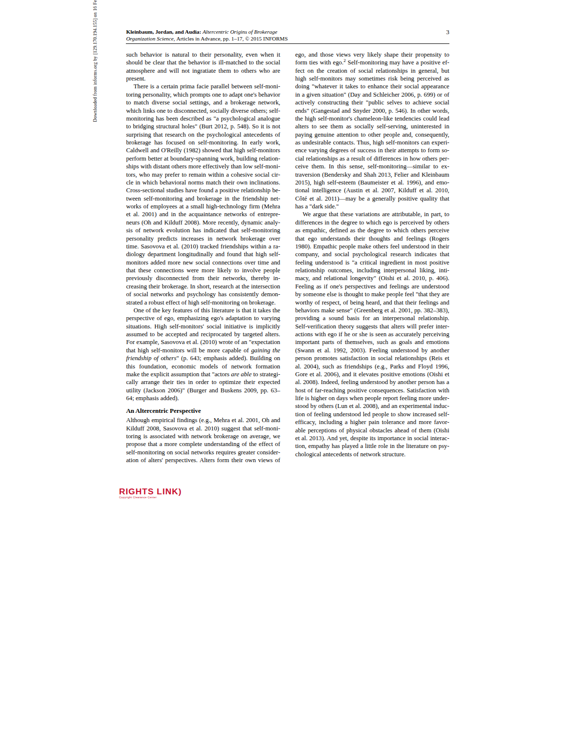Downloaded from informs.org by [129.170.194.155] on 16 February 2015, at 05:25 . For personal use only, all rights reserved.
Kleinbaum, Jordan, and Audia: Altercentric Origins of Brokerage
Organization Science, Articles in Advance, pp. 1–17, © 2015 INFORMS
3
such behavior is natural to their personality, even when it should be clear that the behavior is ill-matched to the social atmosphere and will not ingratiate them to others who are present.
There is a certain prima facie parallel between self-monitoring personality, which prompts one to adapt one's behavior to match diverse social settings, and a brokerage network, which links one to disconnected, socially diverse others; self-monitoring has been described as "a psychological analogue to bridging structural holes" (Burt 2012, p. 548). So it is not surprising that research on the psychological antecedents of brokerage has focused on self-monitoring. In early work, Caldwell and O'Reilly (1982) showed that high self-monitors perform better at boundary-spanning work, building relationships with distant others more effectively than low self-monitors, who may prefer to remain within a cohesive social circle in which behavioral norms match their own inclinations. Cross-sectional studies have found a positive relationship between self-monitoring and brokerage in the friendship networks of employees at a small high-technology firm (Mehra et al. 2001) and in the acquaintance networks of entrepreneurs (Oh and Kilduff 2008). More recently, dynamic analysis of network evolution has indicated that self-monitoring personality predicts increases in network brokerage over time. Sasovova et al. (2010) tracked friendships within a radiology department longitudinally and found that high self-monitors added more new social connections over time and that these connections were more likely to involve people previously disconnected from their networks, thereby increasing their brokerage. In short, research at the intersection of social networks and psychology has consistently demonstrated a robust effect of high self-monitoring on brokerage.
One of the key features of this literature is that it takes the perspective of ego, emphasizing ego's adaptation to varying situations. High self-monitors' social initiative is implicitly assumed to be accepted and reciprocated by targeted alters. For example, Sasovova et al. (2010) wrote of an "expectation that high self-monitors will be more capable of gaining the friendship of others" (p. 643; emphasis added). Building on this foundation, economic models of network formation make the explicit assumption that "actors are able to strategically arrange their ties in order to optimize their expected utility (Jackson 2006)" (Burger and Buskens 2009, pp. 63–64; emphasis added).
An Altercentric Perspective
Although empirical findings (e.g., Mehra et al. 2001, Oh and Kilduff 2008, Sasovova et al. 2010) suggest that self-monitoring is associated with network brokerage on average, we propose that a more complete understanding of the effect of self-monitoring on social networks requires greater consideration of alters' perspectives. Alters form their own views of ego, and those views very likely shape their propensity to form ties with ego.2 Self-monitoring may have a positive effect on the creation of social relationships in general, but high self-monitors may sometimes risk being perceived as doing "whatever it takes to enhance their social appearance in a given situation" (Day and Schleicher 2006, p. 699) or of actively constructing their "public selves to achieve social ends" (Gangestad and Snyder 2000, p. 546). In other words, the high self-monitor's chameleon-like tendencies could lead alters to see them as socially self-serving, uninterested in paying genuine attention to other people and, consequently, as undesirable contacts. Thus, high self-monitors can experience varying degrees of success in their attempts to form social relationships as a result of differences in how others perceive them. In this sense, self-monitoring—similar to extraversion (Bendersky and Shah 2013, Felier and Kleinbaum 2015), high self-esteem (Baumeister et al. 1996), and emotional intelligence (Austin et al. 2007, Kilduff et al. 2010, Côté et al. 2011)—may be a generally positive quality that has a "dark side."
We argue that these variations are attributable, in part, to differences in the degree to which ego is perceived by others as empathic, defined as the degree to which others perceive that ego understands their thoughts and feelings (Rogers 1980). Empathic people make others feel understood in their company, and social psychological research indicates that feeling understood is "a critical ingredient in most positive relationship outcomes, including interpersonal liking, intimacy, and relational longevity" (Oishi et al. 2010, p. 406). Feeling as if one's perspectives and feelings are understood by someone else is thought to make people feel "that they are worthy of respect, of being heard, and that their feelings and behaviors make sense" (Greenberg et al. 2001, pp. 382–383), providing a sound basis for an interpersonal relationship. Self-verification theory suggests that alters will prefer interactions with ego if he or she is seen as accurately perceiving important parts of themselves, such as goals and emotions (Swann et al. 1992, 2003). Feeling understood by another person promotes satisfaction in social relationships (Reis et al. 2004), such as friendships (e.g., Parks and Floyd 1996, Gore et al. 2006), and it elevates positive emotions (Oishi et al. 2008). Indeed, feeling understood by another person has a host of far-reaching positive consequences. Satisfaction with life is higher on days when people report feeling more understood by others (Lun et al. 2008), and an experimental induction of feeling understood led people to show increased self-efficacy, including a higher pain tolerance and more favorable perceptions of physical obstacles ahead of them (Oishi et al. 2013). And yet, despite its importance in social interaction, empathy has played a little role in the literature on psychological antecedents of network structure.
RIGHTS LINK) Copyright Clearance Center